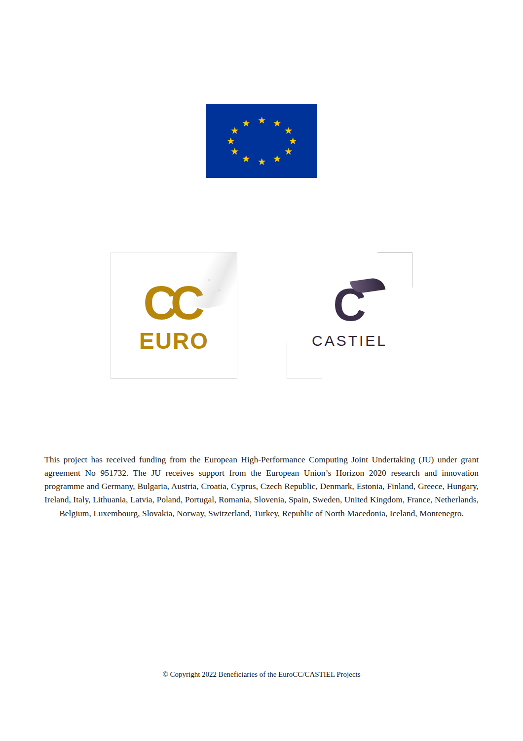CC
EURO
C
CASTIEL
This project has received funding from the European High-Performance Computing Joint Undertaking (JU) under grant agreement No 951732. The JU receives support from the European Union’s Horizon 2020 research and innovation programme and Germany, Bulgaria, Austria, Croatia, Cyprus, Czech Republic, Denmark, Estonia, Finland, Greece, Hungary, Ireland, Italy, Lithuania, Latvia, Poland, Portugal, Romania, Slovenia, Spain, Sweden, United Kingdom, France, Netherlands, Belgium, Luxembourg, Slovakia, Norway, Switzerland, Turkey, Republic of North Macedonia, Iceland, Montenegro.
© Copyright 2022 Beneficiaries of the EuroCC/CASTIEL Projects